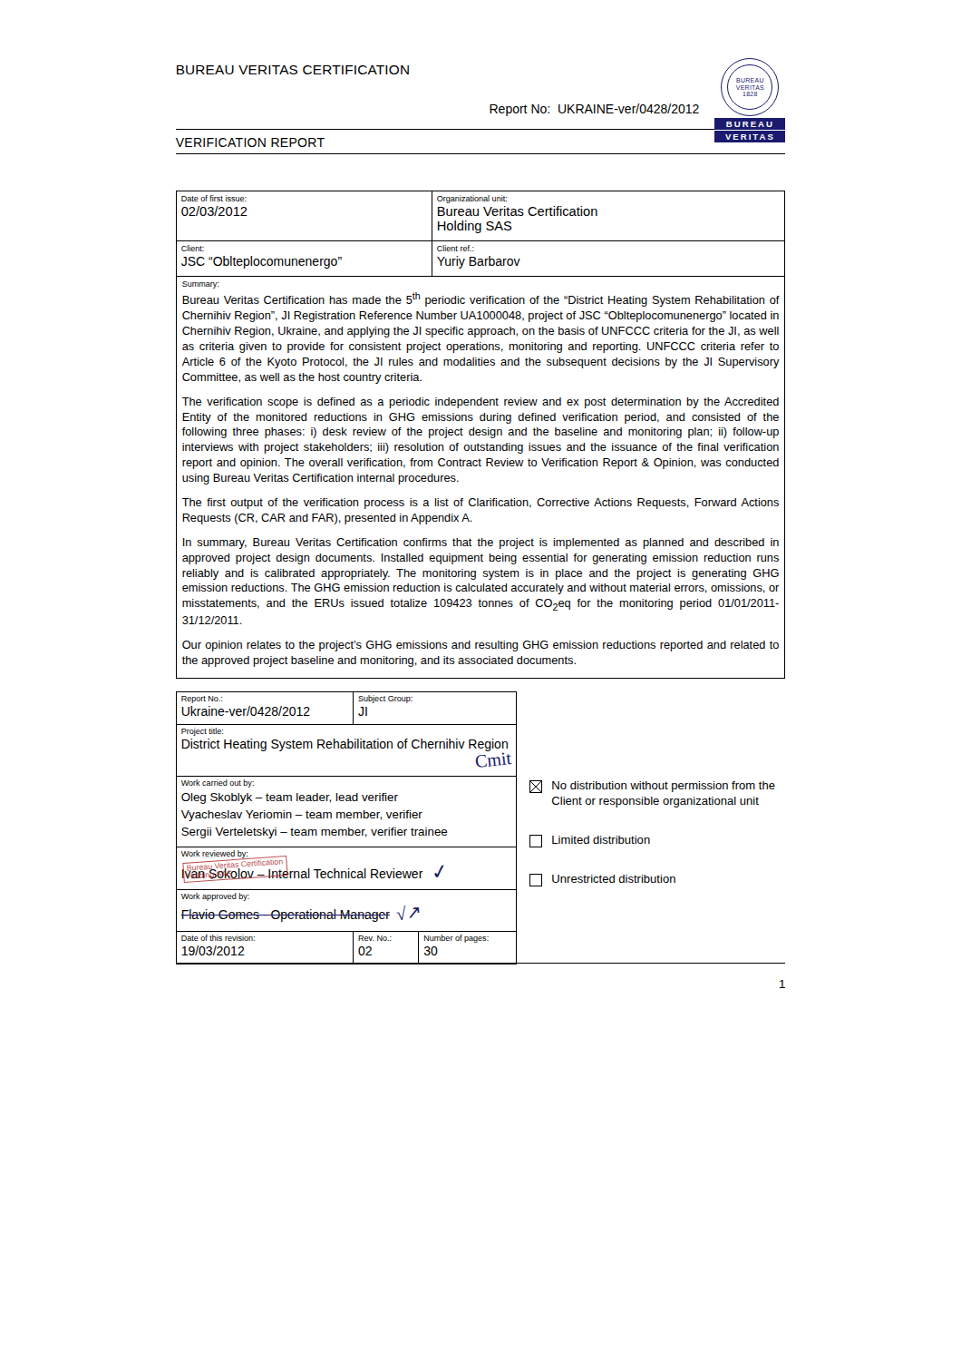BUREAU VERITAS CERTIFICATION
BUREAU
VERITAS
1828
BUREAU
VERITAS
Report No: UKRAINE-ver/0428/2012
VERIFICATION REPORT
| Date of first issue: 02/03/2012 | Organizational unit: Bureau Veritas Certification Holding SAS |
| Client: JSC “Oblteplocomunenergo” | Client ref.: Yuriy Barbarov |
| Summary: Bureau Veritas Certification has made the 5 th periodic verification of the “District Heating System Rehabilitation of Chernihiv Region”, JI Registration Reference Number UA1000048, project of JSC “Oblteplocomunenergo” located in Chernihiv Region, Ukraine, and applying the JI specific approach, on the basis of UNFCCC criteria for the JI, as well as criteria given to provide for consistent project operations, monitoring and reporting. UNFCCC criteria refer to Article 6 of the Kyoto Protocol, the JI rules and modalities and the subsequent decisions by the JI Supervisory Committee, as well as the host country criteria. The verification scope is defined as a periodic independent review and ex post determination by the Accredited Entity of the monitored reductions in GHG emissions during defined verification period, and consisted of the following three phases: i) desk review of the project design and the baseline and monitoring plan; ii) follow-up interviews with project stakeholders; iii) resolution of outstanding issues and the issuance of the final verification report and opinion. The overall verification, from Contract Review to Verification Report & Opinion, was conducted using Bureau Veritas Certification internal procedures. The first output of the verification process is a list of Clarification, Corrective Actions Requests, Forward Actions Requests (CR, CAR and FAR), presented in Appendix A. In summary, Bureau Veritas Certification confirms that the project is implemented as planned and described in approved project design documents. Installed equipment being essential for generating emission reduction runs reliably and is calibrated appropriately. The monitoring system is in place and the project is generating GHG emission reductions. The GHG emission reduction is calculated accurately and without material errors, omissions, or misstatements, and the ERUs issued totalize 109423 tonnes of CO 2 eq for the monitoring period 01/01/2011-31/12/2011. Our opinion relates to the project’s GHG emissions and resulting GHG emission reductions reported and related to the approved project baseline and monitoring, and its associated documents. |
| Report No.: Ukraine-ver/0428/2012 | Subject Group: JI |
| Project title: District Heating System Rehabilitation of Chernihiv Region Cmit |
| Work carried out by: Oleg Skoblyk – team leader, lead verifier Vyacheslav Yeriomin – team member, verifier Sergii Verteletskyi – team member, verifier trainee |
| Work reviewed by: Ivan Sokolov – Internal Technical Reviewer Bureau Veritas Certification Holding SAS ✓ |
| Work approved by: Flavio Gomes - Operational Manager √↗ |
| Date of this revision: 19/03/2012 | / Rev. No.: 02 / Number of pages: 30 / |
No distribution without permission from the Client or responsible organizational unit
Limited distribution
Unrestricted distribution
1